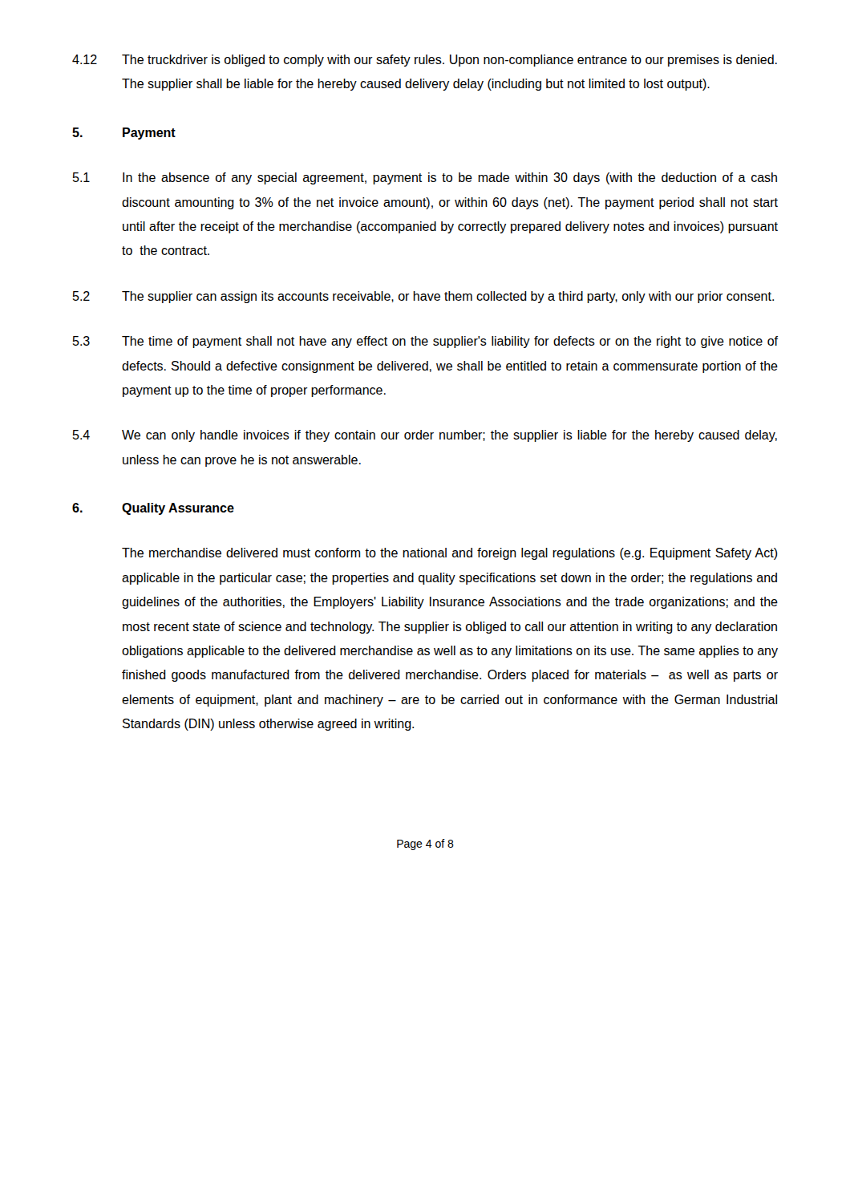4.12
The truckdriver is obliged to comply with our safety rules. Upon non-compliance entrance to our premises is denied. The supplier shall be liable for the hereby caused delivery delay (including but not limited to lost output).
5. Payment
5.1
In the absence of any special agreement, payment is to be made within 30 days (with the deduction of a cash discount amounting to 3% of the net invoice amount), or within 60 days (net). The payment period shall not start until after the receipt of the merchandise (accompanied by correctly prepared delivery notes and invoices) pursuant to the contract.
5.2
The supplier can assign its accounts receivable, or have them collected by a third party, only with our prior consent.
5.3
The time of payment shall not have any effect on the supplier's liability for defects or on the right to give notice of defects. Should a defective consignment be delivered, we shall be entitled to retain a commensurate portion of the payment up to the time of proper performance.
5.4
We can only handle invoices if they contain our order number; the supplier is liable for the hereby caused delay, unless he can prove he is not answerable.
6. Quality Assurance
The merchandise delivered must conform to the national and foreign legal regulations (e.g. Equipment Safety Act) applicable in the particular case; the properties and quality specifications set down in the order; the regulations and guidelines of the authorities, the Employers' Liability Insurance Associations and the trade organizations; and the most recent state of science and technology. The supplier is obliged to call our attention in writing to any declaration obligations applicable to the delivered merchandise as well as to any limitations on its use. The same applies to any finished goods manufactured from the delivered merchandise. Orders placed for materials – as well as parts or elements of equipment, plant and machinery – are to be carried out in conformance with the German Industrial Standards (DIN) unless otherwise agreed in writing.
Page 4 of 8